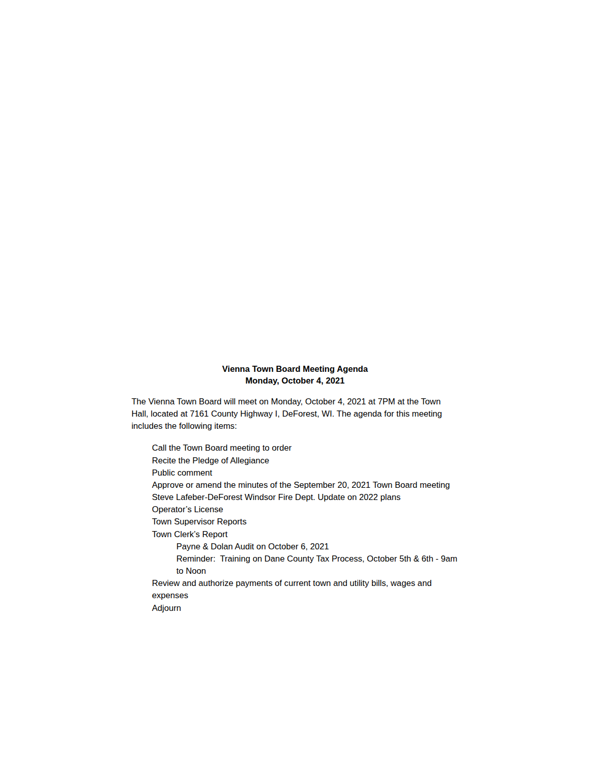Vienna Town Board Meeting Agenda Monday, October 4, 2021
The Vienna Town Board will meet on Monday, October 4, 2021 at 7PM at the Town Hall, located at 7161 County Highway I, DeForest, WI. The agenda for this meeting includes the following items:
Call the Town Board meeting to order
Recite the Pledge of Allegiance
Public comment
Approve or amend the minutes of the September 20, 2021 Town Board meeting
Steve Lafeber-DeForest Windsor Fire Dept. Update on 2022 plans
Operator’s License
Town Supervisor Reports
Town Clerk’s Report
Payne & Dolan Audit on October 6, 2021
Reminder: Training on Dane County Tax Process, October 5th & 6th - 9am to Noon
Review and authorize payments of current town and utility bills, wages and expenses
Adjourn